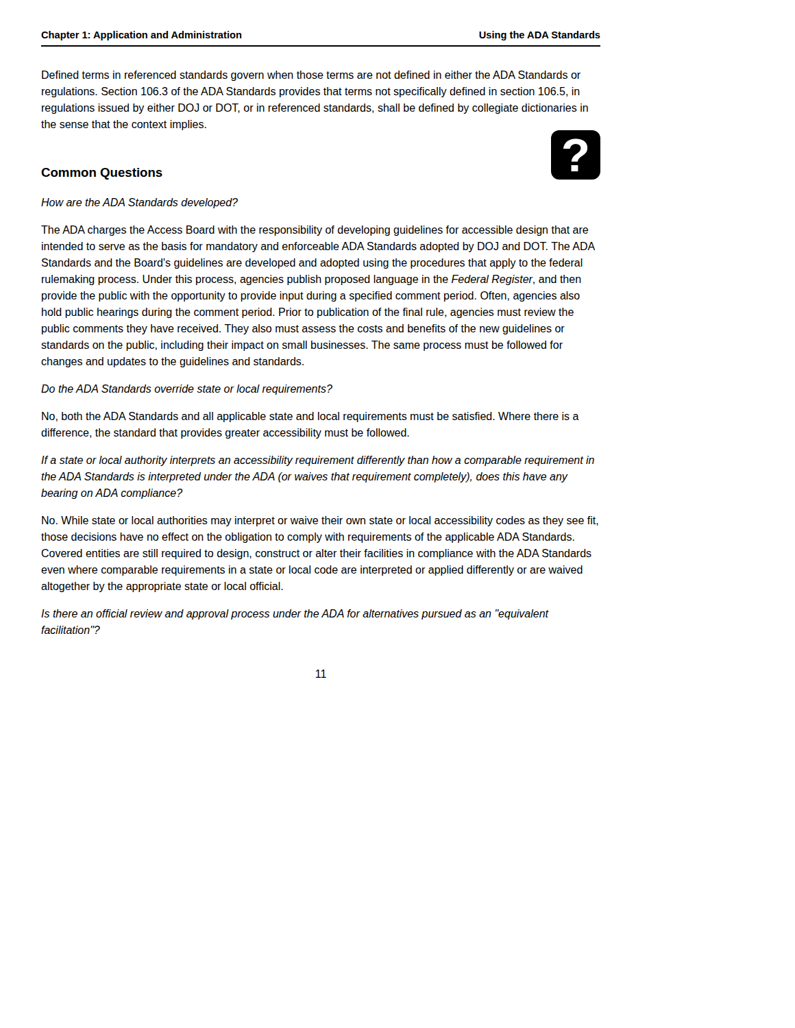Chapter 1: Application and Administration Using the ADA Standards
Defined terms in referenced standards govern when those terms are not defined in either the ADA Standards or regulations. Section 106.3 of the ADA Standards provides that terms not specifically defined in section 106.5, in regulations issued by either DOJ or DOT, or in referenced standards, shall be defined by collegiate dictionaries in the sense that the context implies.
Common Questions
?
How are the ADA Standards developed?
The ADA charges the Access Board with the responsibility of developing guidelines for accessible design that are intended to serve as the basis for mandatory and enforceable ADA Standards adopted by DOJ and DOT. The ADA Standards and the Board's guidelines are developed and adopted using the procedures that apply to the federal rulemaking process. Under this process, agencies publish proposed language in the Federal Register, and then provide the public with the opportunity to provide input during a specified comment period. Often, agencies also hold public hearings during the comment period. Prior to publication of the final rule, agencies must review the public comments they have received. They also must assess the costs and benefits of the new guidelines or standards on the public, including their impact on small businesses. The same process must be followed for changes and updates to the guidelines and standards.
Do the ADA Standards override state or local requirements?
No, both the ADA Standards and all applicable state and local requirements must be satisfied. Where there is a difference, the standard that provides greater accessibility must be followed.
If a state or local authority interprets an accessibility requirement differently than how a comparable requirement in the ADA Standards is interpreted under the ADA (or waives that requirement completely), does this have any bearing on ADA compliance?
No. While state or local authorities may interpret or waive their own state or local accessibility codes as they see fit, those decisions have no effect on the obligation to comply with requirements of the applicable ADA Standards. Covered entities are still required to design, construct or alter their facilities in compliance with the ADA Standards even where comparable requirements in a state or local code are interpreted or applied differently or are waived altogether by the appropriate state or local official.
Is there an official review and approval process under the ADA for alternatives pursued as an "equivalent facilitation"?
11